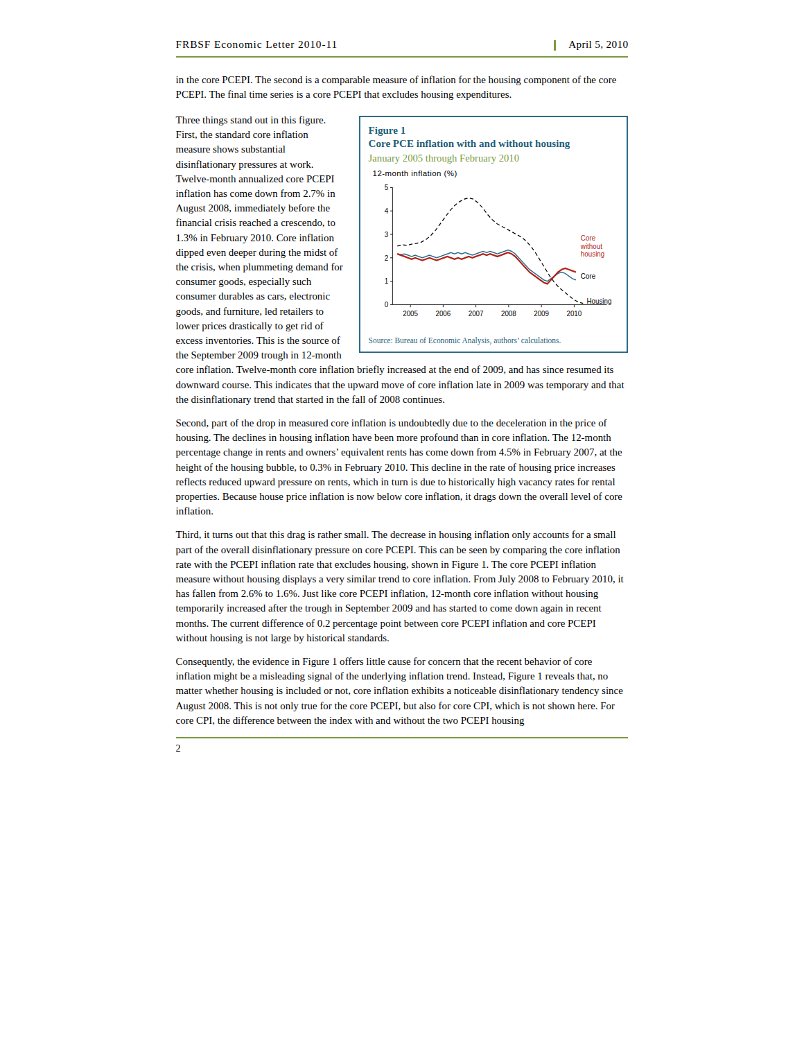FRBSF Economic Letter 2010-11
April 5, 2010
in the core PCEPI. The second is a comparable measure of inflation for the housing component of the core PCEPI. The final time series is a core PCEPI that excludes housing expenditures.
Figure 1
Core PCE inflation with and without housing
January 2005 through February 2010
12-month inflation (%)
5 4 3 2 1 0 2005 2006 2007 2008 2009 2010 Core without housing Core Housing
Source: Bureau of Economic Analysis, authors’ calculations.
Three things stand out in this figure. First, the standard core inflation measure shows substantial disinflationary pressures at work. Twelve-month annualized core PCEPI inflation has come down from 2.7% in August 2008, immediately before the financial crisis reached a crescendo, to 1.3% in February 2010. Core inflation dipped even deeper during the midst of the crisis, when plummeting demand for consumer goods, especially such consumer durables as cars, electronic goods, and furniture, led retailers to lower prices drastically to get rid of excess inventories. This is the source of the September 2009 trough in 12-month core inflation. Twelve-month core inflation briefly increased at the end of 2009, and has since resumed its downward course. This indicates that the upward move of core inflation late in 2009 was temporary and that the disinflationary trend that started in the fall of 2008 continues.
Second, part of the drop in measured core inflation is undoubtedly due to the deceleration in the price of housing. The declines in housing inflation have been more profound than in core inflation. The 12-month percentage change in rents and owners’ equivalent rents has come down from 4.5% in February 2007, at the height of the housing bubble, to 0.3% in February 2010. This decline in the rate of housing price increases reflects reduced upward pressure on rents, which in turn is due to historically high vacancy rates for rental properties. Because house price inflation is now below core inflation, it drags down the overall level of core inflation.
Third, it turns out that this drag is rather small. The decrease in housing inflation only accounts for a small part of the overall disinflationary pressure on core PCEPI. This can be seen by comparing the core inflation rate with the PCEPI inflation rate that excludes housing, shown in Figure 1. The core PCEPI inflation measure without housing displays a very similar trend to core inflation. From July 2008 to February 2010, it has fallen from 2.6% to 1.6%. Just like core PCEPI inflation, 12-month core inflation without housing temporarily increased after the trough in September 2009 and has started to come down again in recent months. The current difference of 0.2 percentage point between core PCEPI inflation and core PCEPI without housing is not large by historical standards.
Consequently, the evidence in Figure 1 offers little cause for concern that the recent behavior of core inflation might be a misleading signal of the underlying inflation trend. Instead, Figure 1 reveals that, no matter whether housing is included or not, core inflation exhibits a noticeable disinflationary tendency since August 2008. This is not only true for the core PCEPI, but also for core CPI, which is not shown here. For core CPI, the difference between the index with and without the two PCEPI housing
2